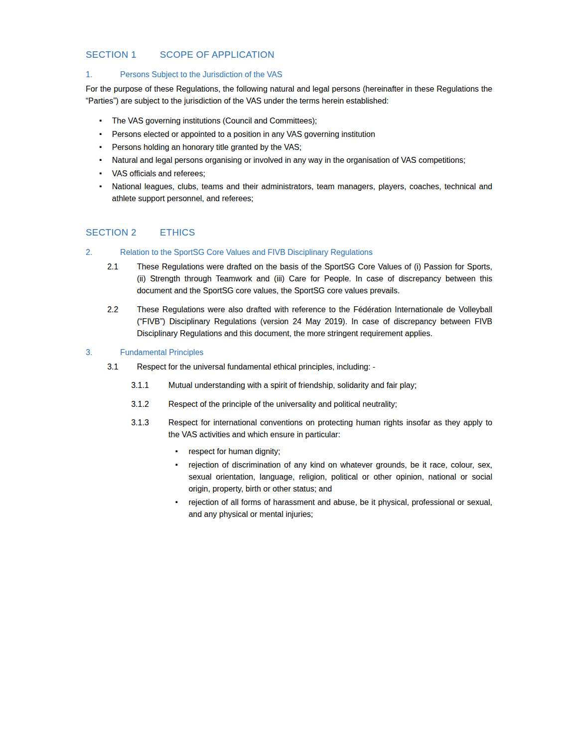SECTION 1 SCOPE OF APPLICATION
1. Persons Subject to the Jurisdiction of the VAS
For the purpose of these Regulations, the following natural and legal persons (hereinafter in these Regulations the “Parties”) are subject to the jurisdiction of the VAS under the terms herein established:
The VAS governing institutions (Council and Committees);
Persons elected or appointed to a position in any VAS governing institution
Persons holding an honorary title granted by the VAS;
Natural and legal persons organising or involved in any way in the organisation of VAS competitions;
VAS officials and referees;
National leagues, clubs, teams and their administrators, team managers, players, coaches, technical and athlete support personnel, and referees;
SECTION 2 ETHICS
2. Relation to the SportSG Core Values and FIVB Disciplinary Regulations
2.1
These Regulations were drafted on the basis of the SportSG Core Values of (i) Passion for Sports, (ii) Strength through Teamwork and (iii) Care for People. In case of discrepancy between this document and the SportSG core values, the SportSG core values prevails.
2.2
These Regulations were also drafted with reference to the Fédération Internationale de Volleyball (“FIVB”) Disciplinary Regulations (version 24 May 2019). In case of discrepancy between FIVB Disciplinary Regulations and this document, the more stringent requirement applies.
3. Fundamental Principles
3.1
Respect for the universal fundamental ethical principles, including: -
3.1.1
Mutual understanding with a spirit of friendship, solidarity and fair play;
3.1.2
Respect of the principle of the universality and political neutrality;
3.1.3
Respect for international conventions on protecting human rights insofar as they apply to the VAS activities and which ensure in particular:
respect for human dignity;
rejection of discrimination of any kind on whatever grounds, be it race, colour, sex, sexual orientation, language, religion, political or other opinion, national or social origin, property, birth or other status; and
rejection of all forms of harassment and abuse, be it physical, professional or sexual, and any physical or mental injuries;